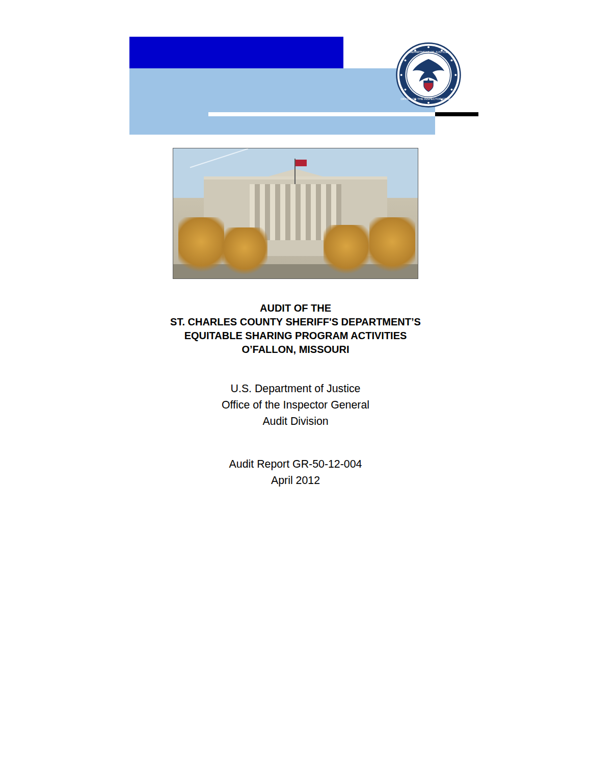DEPARTMENT OF JUSTICE OFFICE OF THE INSPECTOR GENERAL
AUDIT OF THE
ST. CHARLES COUNTY SHERIFF'S DEPARTMENT’S
EQUITABLE SHARING PROGRAM ACTIVITIES
O’FALLON, MISSOURI
U.S. Department of Justice
Office of the Inspector General
Audit Division
Audit Report GR-50-12-004
April 2012